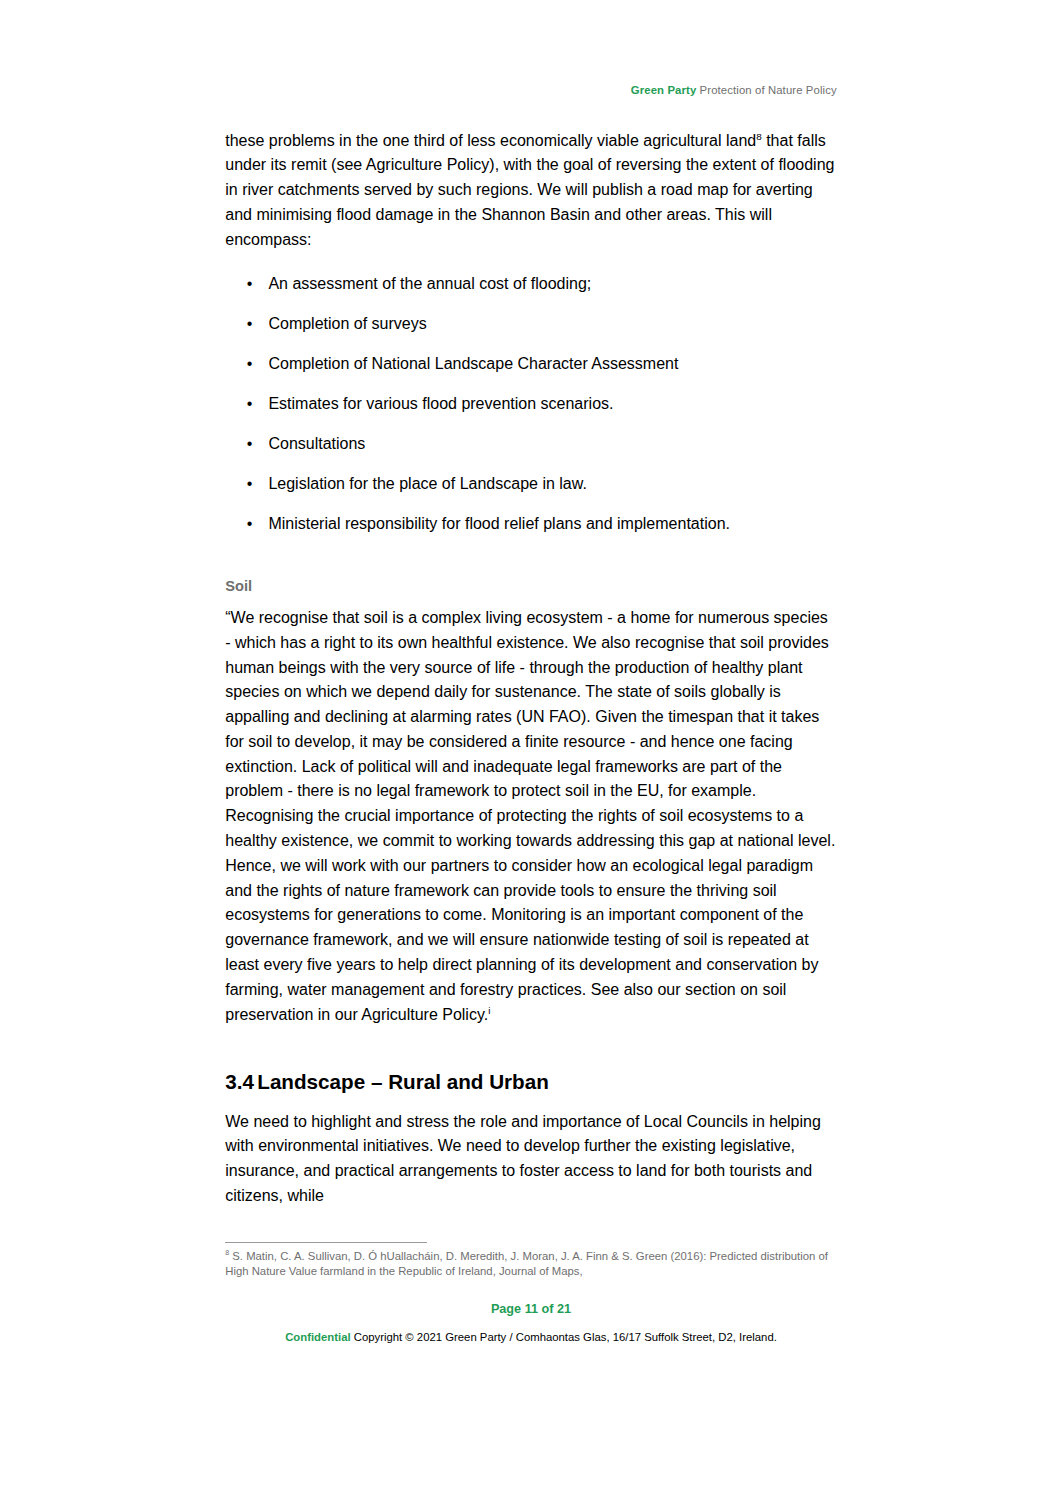Green Party Protection of Nature Policy
these problems in the one third of less economically viable agricultural land8 that falls under its remit (see Agriculture Policy), with the goal of reversing the extent of flooding in river catchments served by such regions. We will publish a road map for averting and minimising flood damage in the Shannon Basin and other areas. This will encompass:
An assessment of the annual cost of flooding;
Completion of surveys
Completion of National Landscape Character Assessment
Estimates for various flood prevention scenarios.
Consultations
Legislation for the place of Landscape in law.
Ministerial responsibility for flood relief plans and implementation.
Soil
“We recognise that soil is a complex living ecosystem - a home for numerous species - which has a right to its own healthful existence. We also recognise that soil provides human beings with the very source of life - through the production of healthy plant species on which we depend daily for sustenance. The state of soils globally is appalling and declining at alarming rates (UN FAO). Given the timespan that it takes for soil to develop, it may be considered a finite resource - and hence one facing extinction. Lack of political will and inadequate legal frameworks are part of the problem - there is no legal framework to protect soil in the EU, for example. Recognising the crucial importance of protecting the rights of soil ecosystems to a healthy existence, we commit to working towards addressing this gap at national level. Hence, we will work with our partners to consider how an ecological legal paradigm and the rights of nature framework can provide tools to ensure the thriving soil ecosystems for generations to come. Monitoring is an important component of the governance framework, and we will ensure nationwide testing of soil is repeated at least every five years to help direct planning of its development and conservation by farming, water management and forestry practices. See also our section on soil preservation in our Agriculture Policy.i
3.4 Landscape – Rural and Urban
We need to highlight and stress the role and importance of Local Councils in helping with environmental initiatives. We need to develop further the existing legislative, insurance, and practical arrangements to foster access to land for both tourists and citizens, while
8 S. Matin, C. A. Sullivan, D. Ó hUallacháin, D. Meredith, J. Moran, J. A. Finn & S. Green (2016): Predicted distribution of High Nature Value farmland in the Republic of Ireland, Journal of Maps,
Page 11 of 21
Confidential Copyright © 2021 Green Party / Comhaontas Glas, 16/17 Suffolk Street, D2, Ireland.